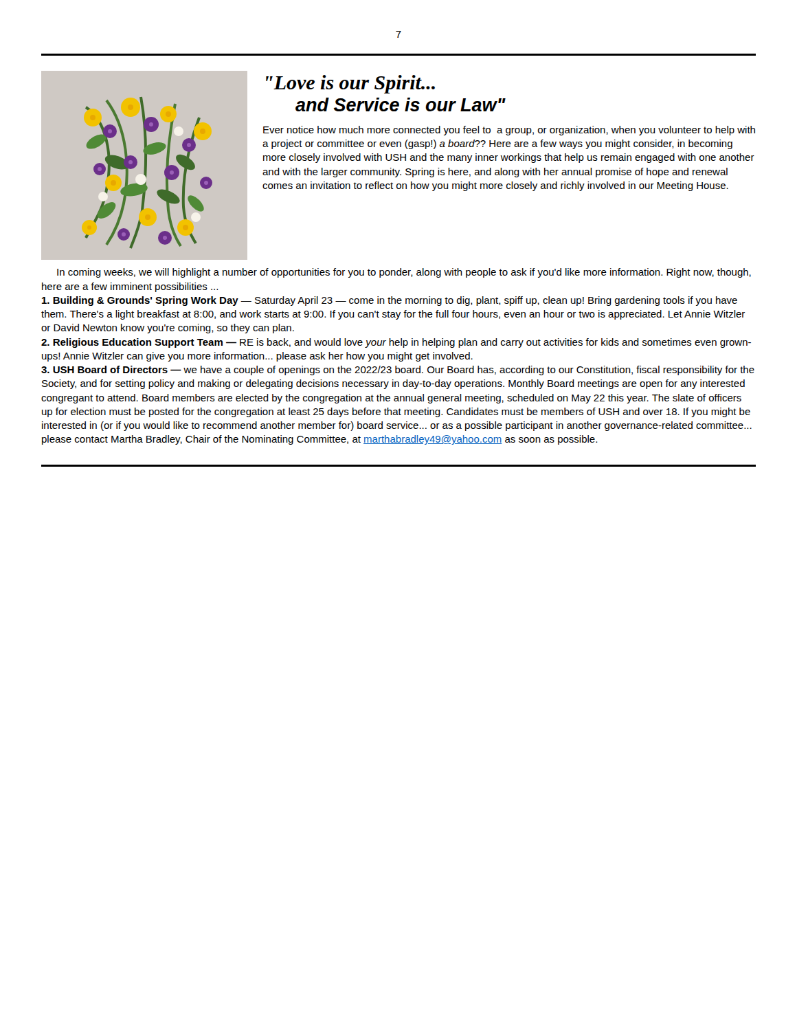7
"Love is our Spirit...and Service is our Law"
Ever notice how much more connected you feel to a group, or organization, when you volunteer to help with a project or committee or even (gasp!) a board?? Here are a few ways you might consider, in becoming more closely involved with USH and the many inner workings that help us remain engaged with one another and with the larger community. Spring is here, and along with her annual promise of hope and renewal comes an invitation to reflect on how you might more closely and richly involved in our Meeting House.
In coming weeks, we will highlight a number of opportunities for you to ponder, along with people to ask if you'd like more information. Right now, though, here are a few imminent possibilities ...
1. Building & Grounds' Spring Work Day — Saturday April 23 — come in the morning to dig, plant, spiff up, clean up! Bring gardening tools if you have them. There's a light breakfast at 8:00, and work starts at 9:00. If you can't stay for the full four hours, even an hour or two is appreciated. Let Annie Witzler or David Newton know you're coming, so they can plan.
2. Religious Education Support Team — RE is back, and would love your help in helping plan and carry out activities for kids and sometimes even grown-ups! Annie Witzler can give you more information... please ask her how you might get involved.
3. USH Board of Directors — we have a couple of openings on the 2022/23 board. Our Board has, according to our Constitution, fiscal responsibility for the Society, and for setting policy and making or delegating decisions necessary in day-to-day operations. Monthly Board meetings are open for any interested congregant to attend. Board members are elected by the congregation at the annual general meeting, scheduled on May 22 this year. The slate of officers up for election must be posted for the congregation at least 25 days before that meeting. Candidates must be members of USH and over 18. If you might be interested in (or if you would like to recommend another member for) board service... or as a possible participant in another governance-related committee... please contact Martha Bradley, Chair of the Nominating Committee, at marthabradley49@yahoo.com as soon as possible.